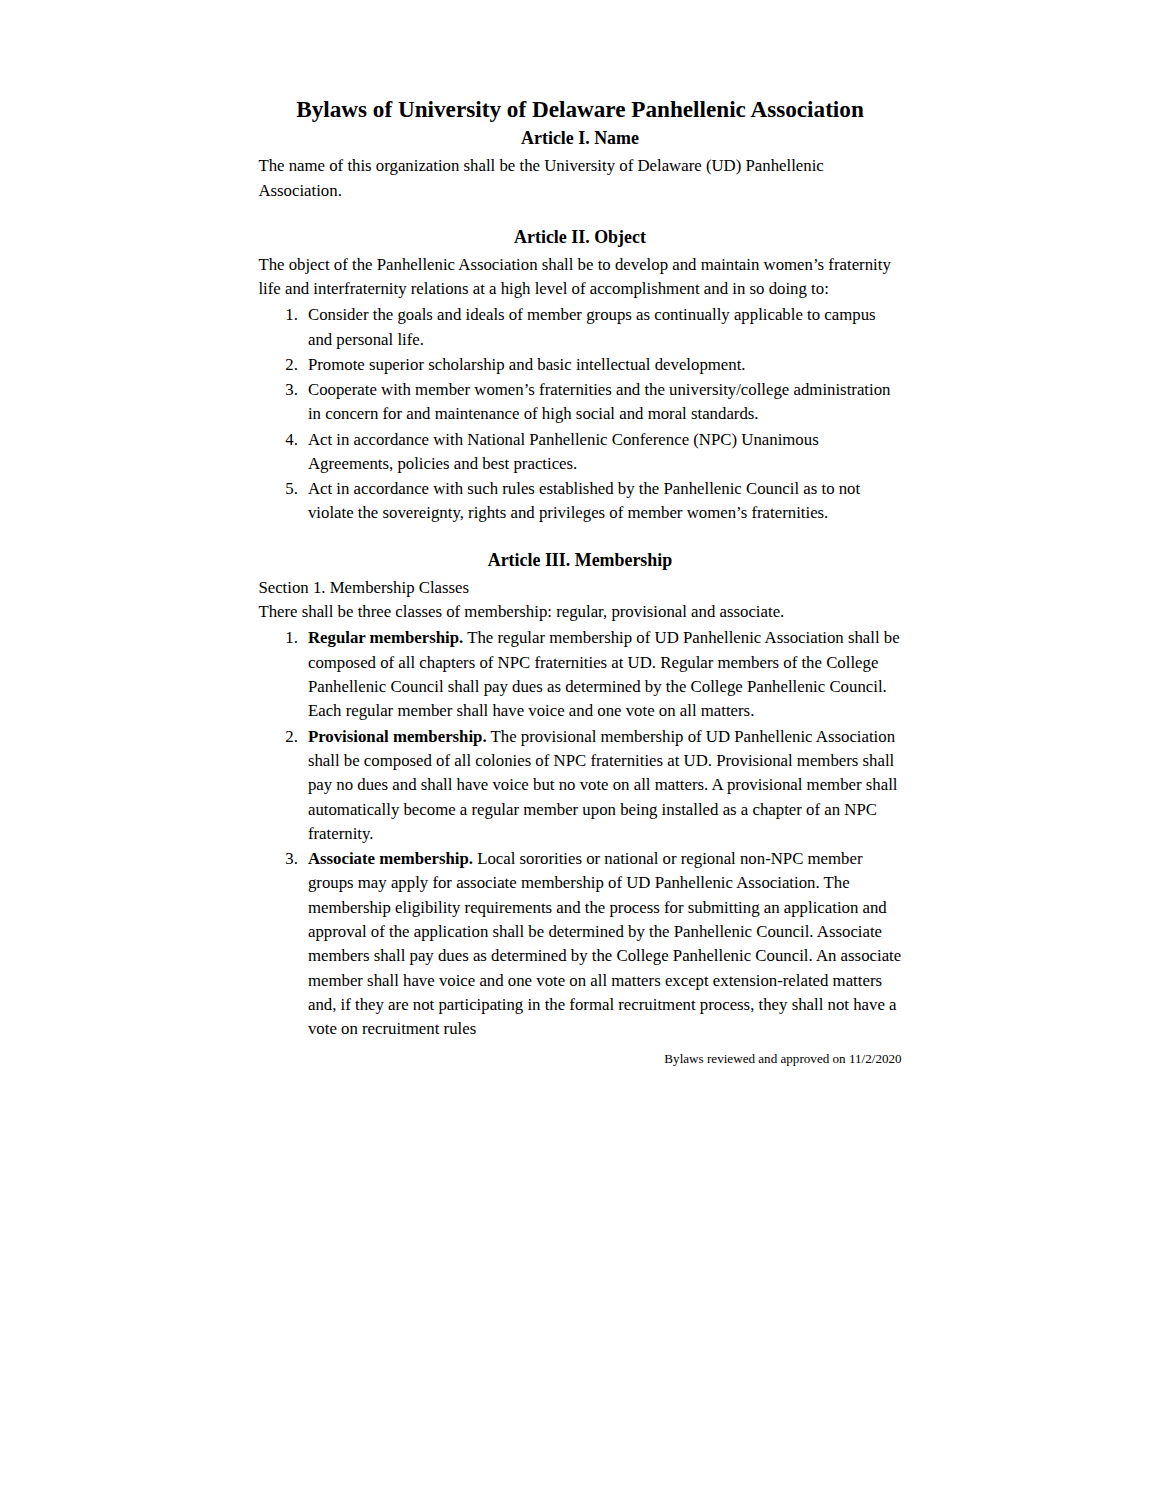Bylaws of University of Delaware Panhellenic Association
Article I. Name
The name of this organization shall be the University of Delaware (UD) Panhellenic Association.
Article II. Object
The object of the Panhellenic Association shall be to develop and maintain women’s fraternity life and interfraternity relations at a high level of accomplishment and in so doing to:
Consider the goals and ideals of member groups as continually applicable to campus and personal life.
Promote superior scholarship and basic intellectual development.
Cooperate with member women’s fraternities and the university/college administration in concern for and maintenance of high social and moral standards.
Act in accordance with National Panhellenic Conference (NPC) Unanimous Agreements, policies and best practices.
Act in accordance with such rules established by the Panhellenic Council as to not violate the sovereignty, rights and privileges of member women’s fraternities.
Article III. Membership
Section 1. Membership Classes
There shall be three classes of membership: regular, provisional and associate.
Regular membership. The regular membership of UD Panhellenic Association shall be composed of all chapters of NPC fraternities at UD. Regular members of the College Panhellenic Council shall pay dues as determined by the College Panhellenic Council. Each regular member shall have voice and one vote on all matters.
Provisional membership. The provisional membership of UD Panhellenic Association shall be composed of all colonies of NPC fraternities at UD. Provisional members shall pay no dues and shall have voice but no vote on all matters. A provisional member shall automatically become a regular member upon being installed as a chapter of an NPC fraternity.
Associate membership. Local sororities or national or regional non-NPC member groups may apply for associate membership of UD Panhellenic Association. The membership eligibility requirements and the process for submitting an application and approval of the application shall be determined by the Panhellenic Council. Associate members shall pay dues as determined by the College Panhellenic Council. An associate member shall have voice and one vote on all matters except extension-related matters and, if they are not participating in the formal recruitment process, they shall not have a vote on recruitment rules
Bylaws reviewed and approved on 11/2/2020